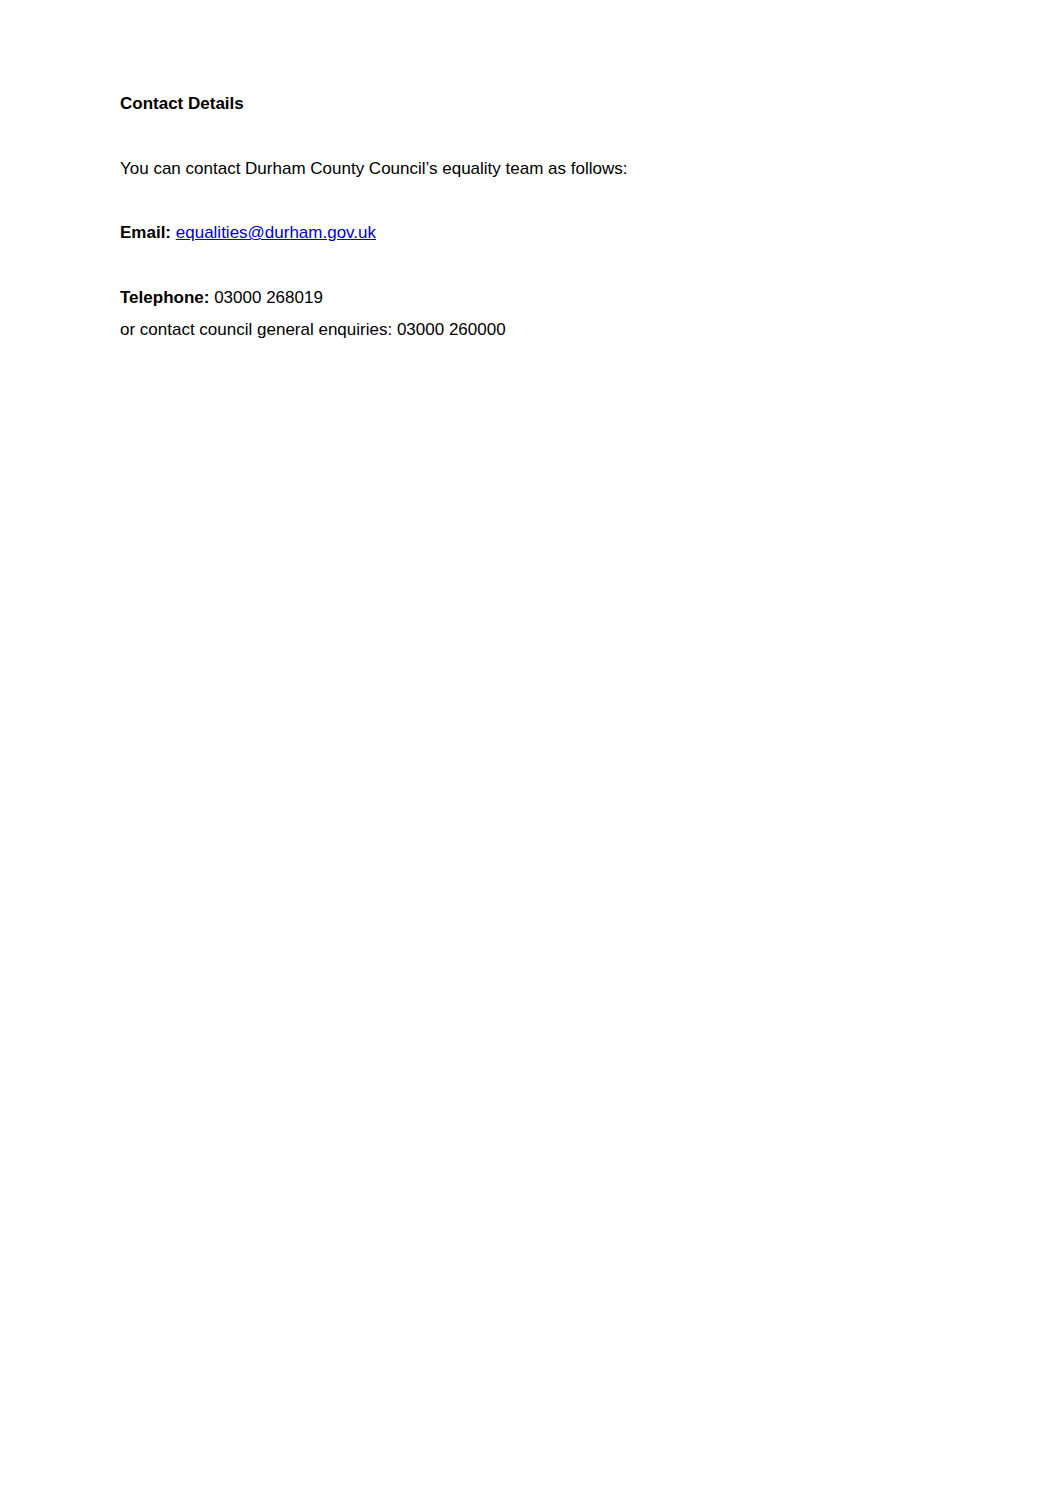Contact Details
You can contact Durham County Council’s equality team as follows:
Email: equalities@durham.gov.uk
Telephone: 03000 268019
or contact council general enquiries: 03000 260000